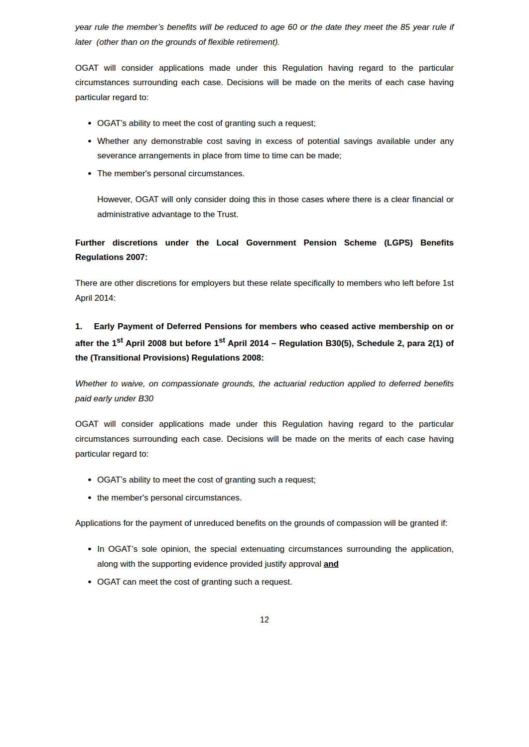year rule the member’s benefits will be reduced to age 60 or the date they meet the 85 year rule if later (other than on the grounds of flexible retirement).
OGAT will consider applications made under this Regulation having regard to the particular circumstances surrounding each case. Decisions will be made on the merits of each case having particular regard to:
OGAT’s ability to meet the cost of granting such a request;
Whether any demonstrable cost saving in excess of potential savings available under any severance arrangements in place from time to time can be made;
The member's personal circumstances.
However, OGAT will only consider doing this in those cases where there is a clear financial or administrative advantage to the Trust.
Further discretions under the Local Government Pension Scheme (LGPS) Benefits Regulations 2007:
There are other discretions for employers but these relate specifically to members who left before 1st April 2014:
1. Early Payment of Deferred Pensions for members who ceased active membership on or after the 1st April 2008 but before 1st April 2014 – Regulation B30(5), Schedule 2, para 2(1) of the (Transitional Provisions) Regulations 2008:
Whether to waive, on compassionate grounds, the actuarial reduction applied to deferred benefits paid early under B30
OGAT will consider applications made under this Regulation having regard to the particular circumstances surrounding each case. Decisions will be made on the merits of each case having particular regard to:
OGAT’s ability to meet the cost of granting such a request;
the member's personal circumstances.
Applications for the payment of unreduced benefits on the grounds of compassion will be granted if:
In OGAT’s sole opinion, the special extenuating circumstances surrounding the application, along with the supporting evidence provided justify approval and
OGAT can meet the cost of granting such a request.
12